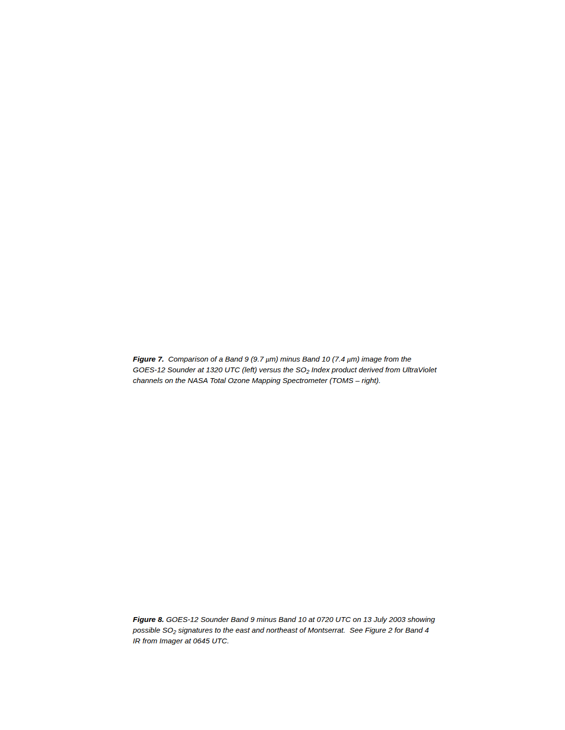Figure 7. Comparison of a Band 9 (9.7 μm) minus Band 10 (7.4 μm) image from the GOES-12 Sounder at 1320 UTC (left) versus the SO2 Index product derived from UltraViolet channels on the NASA Total Ozone Mapping Spectrometer (TOMS – right).
Figure 8. GOES-12 Sounder Band 9 minus Band 10 at 0720 UTC on 13 July 2003 showing possible SO2 signatures to the east and northeast of Montserrat. See Figure 2 for Band 4 IR from Imager at 0645 UTC.